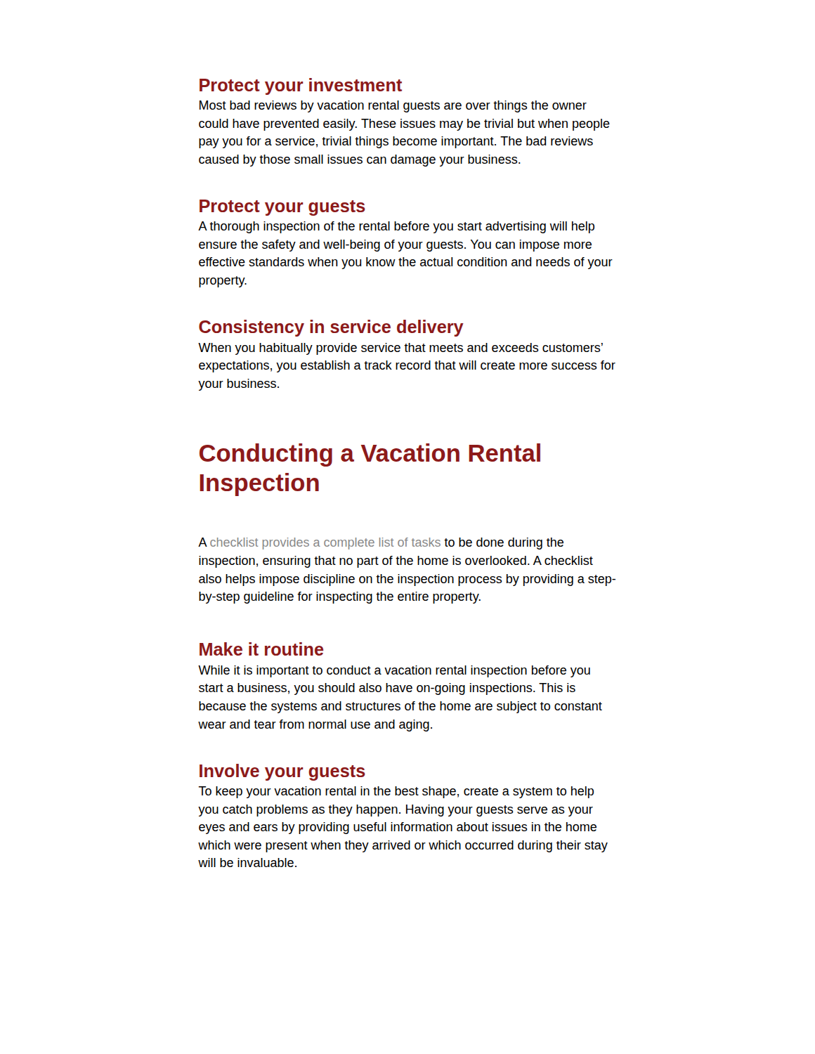Protect your investment
Most bad reviews by vacation rental guests are over things the owner could have prevented easily. These issues may be trivial but when people pay you for a service, trivial things become important. The bad reviews caused by those small issues can damage your business.
Protect your guests
A thorough inspection of the rental before you start advertising will help ensure the safety and well-being of your guests. You can impose more effective standards when you know the actual condition and needs of your property.
Consistency in service delivery
When you habitually provide service that meets and exceeds customers’ expectations, you establish a track record that will create more success for your business.
Conducting a Vacation Rental Inspection
A checklist provides a complete list of tasks to be done during the inspection, ensuring that no part of the home is overlooked. A checklist also helps impose discipline on the inspection process by providing a step-by-step guideline for inspecting the entire property.
Make it routine
While it is important to conduct a vacation rental inspection before you start a business, you should also have on-going inspections. This is because the systems and structures of the home are subject to constant wear and tear from normal use and aging.
Involve your guests
To keep your vacation rental in the best shape, create a system to help you catch problems as they happen. Having your guests serve as your eyes and ears by providing useful information about issues in the home which were present when they arrived or which occurred during their stay will be invaluable.